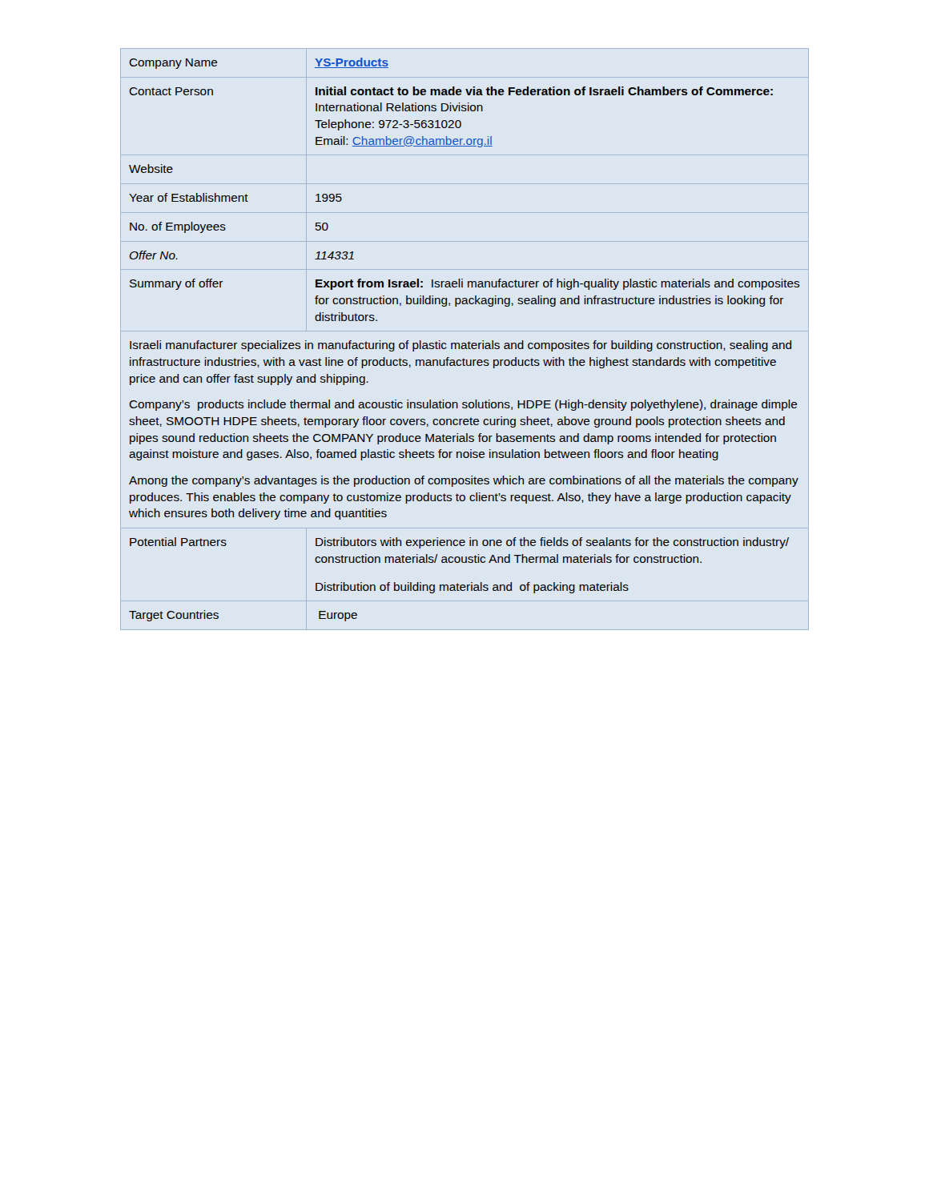| Company Name | YS-Products |
| Contact Person | Initial contact to be made via the Federation of Israeli Chambers of Commerce: International Relations Division Telephone: 972-3-5631020 Email: Chamber@chamber.org.il |
| Website | |
| Year of Establishment | 1995 |
| No. of Employees | 50 |
| Offer No. | 114331 |
| Summary of offer | Export from Israel: Israeli manufacturer of high-quality plastic materials and composites for construction, building, packaging, sealing and infrastructure industries is looking for distributors. |
| Israeli manufacturer specializes in manufacturing of plastic materials and composites for building construction, sealing and infrastructure industries, with a vast line of products, manufactures products with the highest standards with competitive price and can offer fast supply and shipping. Company’s products include thermal and acoustic insulation solutions, HDPE (High-density polyethylene), drainage dimple sheet, SMOOTH HDPE sheets, temporary floor covers, concrete curing sheet, above ground pools protection sheets and pipes sound reduction sheets the COMPANY produce Materials for basements and damp rooms intended for protection against moisture and gases. Also, foamed plastic sheets for noise insulation between floors and floor heating Among the company’s advantages is the production of composites which are combinations of all the materials the company produces. This enables the company to customize products to client’s request. Also, they have a large production capacity which ensures both delivery time and quantities |
| Potential Partners | Distributors with experience in one of the fields of sealants for the construction industry/ construction materials/ acoustic And Thermal materials for construction. Distribution of building materials and of packing materials |
| Target Countries | Europe |